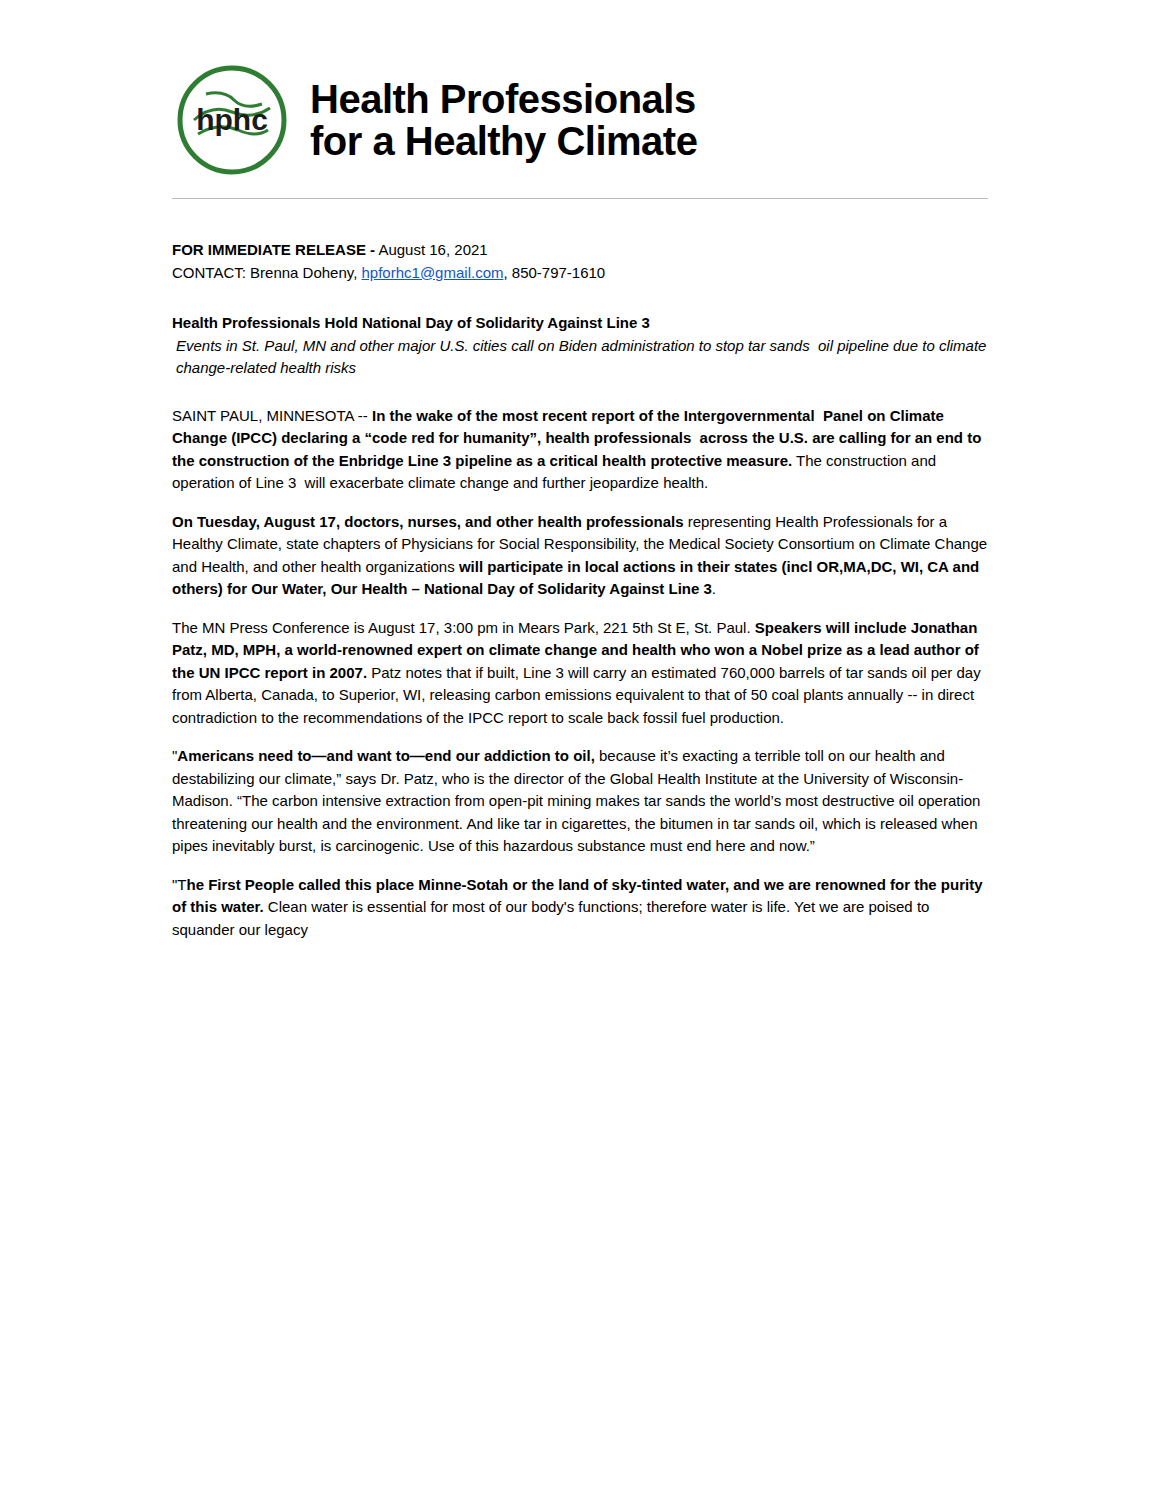hphc
Health Professionals
for a Healthy Climate
FOR IMMEDIATE RELEASE - August 16, 2021
CONTACT: Brenna Doheny, hpforhc1@gmail.com, 850-797-1610
Health Professionals Hold National Day of Solidarity Against Line 3
Events in St. Paul, MN and other major U.S. cities call on Biden administration to stop tar sands oil pipeline due to climate change-related health risks
SAINT PAUL, MINNESOTA -- In the wake of the most recent report of the Intergovernmental Panel on Climate Change (IPCC) declaring a “code red for humanity”, health professionals across the U.S. are calling for an end to the construction of the Enbridge Line 3 pipeline as a critical health protective measure. The construction and operation of Line 3 will exacerbate climate change and further jeopardize health.
On Tuesday, August 17, doctors, nurses, and other health professionals representing Health Professionals for a Healthy Climate, state chapters of Physicians for Social Responsibility, the Medical Society Consortium on Climate Change and Health, and other health organizations will participate in local actions in their states (incl OR,MA,DC, WI, CA and others) for Our Water, Our Health – National Day of Solidarity Against Line 3.
The MN Press Conference is August 17, 3:00 pm in Mears Park, 221 5th St E, St. Paul. Speakers will include Jonathan Patz, MD, MPH, a world-renowned expert on climate change and health who won a Nobel prize as a lead author of the UN IPCC report in 2007. Patz notes that if built, Line 3 will carry an estimated 760,000 barrels of tar sands oil per day from Alberta, Canada, to Superior, WI, releasing carbon emissions equivalent to that of 50 coal plants annually -- in direct contradiction to the recommendations of the IPCC report to scale back fossil fuel production.
"Americans need to—and want to—end our addiction to oil, because it’s exacting a terrible toll on our health and destabilizing our climate,” says Dr. Patz, who is the director of the Global Health Institute at the University of Wisconsin-Madison. “The carbon intensive extraction from open-pit mining makes tar sands the world’s most destructive oil operation threatening our health and the environment. And like tar in cigarettes, the bitumen in tar sands oil, which is released when pipes inevitably burst, is carcinogenic. Use of this hazardous substance must end here and now.”
"The First People called this place Minne-Sotah or the land of sky-tinted water, and we are renowned for the purity of this water. Clean water is essential for most of our body's functions; therefore water is life. Yet we are poised to squander our legacy